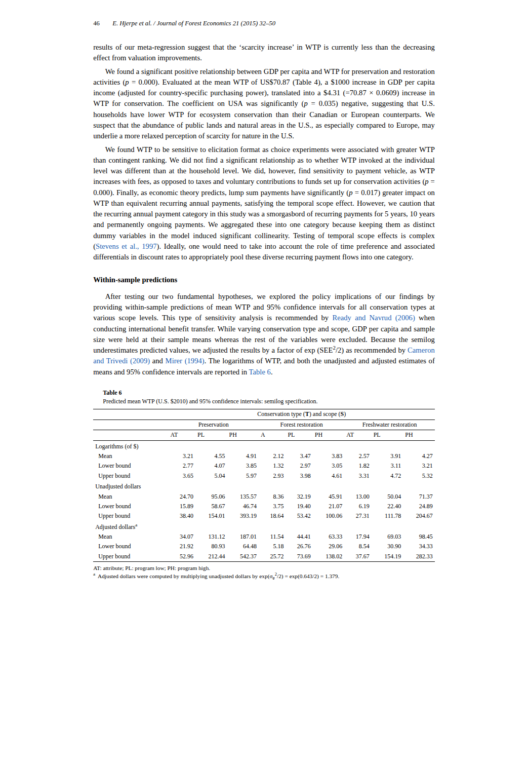46 E. Hjerpe et al. / Journal of Forest Economics 21 (2015) 32–50
results of our meta-regression suggest that the ‘scarcity increase’ in WTP is currently less than the decreasing effect from valuation improvements.
We found a significant positive relationship between GDP per capita and WTP for preservation and restoration activities (p = 0.000). Evaluated at the mean WTP of US$70.87 (Table 4), a $1000 increase in GDP per capita income (adjusted for country-specific purchasing power), translated into a $4.31 (=70.87 × 0.0609) increase in WTP for conservation. The coefficient on USA was significantly (p = 0.035) negative, suggesting that U.S. households have lower WTP for ecosystem conservation than their Canadian or European counterparts. We suspect that the abundance of public lands and natural areas in the U.S., as especially compared to Europe, may underlie a more relaxed perception of scarcity for nature in the U.S.
We found WTP to be sensitive to elicitation format as choice experiments were associated with greater WTP than contingent ranking. We did not find a significant relationship as to whether WTP invoked at the individual level was different than at the household level. We did, however, find sensitivity to payment vehicle, as WTP increases with fees, as opposed to taxes and voluntary contributions to funds set up for conservation activities (p = 0.000). Finally, as economic theory predicts, lump sum payments have significantly (p = 0.017) greater impact on WTP than equivalent recurring annual payments, satisfying the temporal scope effect. However, we caution that the recurring annual payment category in this study was a smorgasbord of recurring payments for 5 years, 10 years and permanently ongoing payments. We aggregated these into one category because keeping them as distinct dummy variables in the model induced significant collinearity. Testing of temporal scope effects is complex (Stevens et al., 1997). Ideally, one would need to take into account the role of time preference and associated differentials in discount rates to appropriately pool these diverse recurring payment flows into one category.
Within-sample predictions
After testing our two fundamental hypotheses, we explored the policy implications of our findings by providing within-sample predictions of mean WTP and 95% confidence intervals for all conservation types at various scope levels. This type of sensitivity analysis is recommended by Ready and Navrud (2006) when conducting international benefit transfer. While varying conservation type and scope, GDP per capita and sample size were held at their sample means whereas the rest of the variables were excluded. Because the semilog underestimates predicted values, we adjusted the results by a factor of exp (SEE2/2) as recommended by Cameron and Trivedi (2009) and Mirer (1994). The logarithms of WTP, and both the unadjusted and adjusted estimates of means and 95% confidence intervals are reported in Table 6.
Table 6
Predicted mean WTP (U.S. $2010) and 95% confidence intervals: semilog specification.
| | Conservation type ( T ) and scope ( S ) |
| --- | --- |
| | Preservation | Forest restoration | Freshwater restoration |
| | AT | PL | PH | A | PL | PH | AT | PL | PH |
| Logarithms (of $) | | | | | | | | | |
| Mean | 3.21 | 4.55 | 4.91 | 2.12 | 3.47 | 3.83 | 2.57 | 3.91 | 4.27 |
| Lower bound | 2.77 | 4.07 | 3.85 | 1.32 | 2.97 | 3.05 | 1.82 | 3.11 | 3.21 |
| Upper bound | 3.65 | 5.04 | 5.97 | 2.93 | 3.98 | 4.61 | 3.31 | 4.72 | 5.32 |
| Unadjusted dollars | | | | | | | | | |
| Mean | 24.70 | 95.06 | 135.57 | 8.36 | 32.19 | 45.91 | 13.00 | 50.04 | 71.37 |
| Lower bound | 15.89 | 58.67 | 46.74 | 3.75 | 19.40 | 21.07 | 6.19 | 22.40 | 24.89 |
| Upper bound | 38.40 | 154.01 | 393.19 | 18.64 | 53.42 | 100.06 | 27.31 | 111.78 | 204.67 |
| Adjusted dollars a | | | | | | | | | |
| Mean | 34.07 | 131.12 | 187.01 | 11.54 | 44.41 | 63.33 | 17.94 | 69.03 | 98.45 |
| Lower bound | 21.92 | 80.93 | 64.48 | 5.18 | 26.76 | 29.06 | 8.54 | 30.90 | 34.33 |
| Upper bound | 52.96 | 212.44 | 542.37 | 25.72 | 73.69 | 138.02 | 37.67 | 154.19 | 282.33 |
AT: attribute; PL: program low; PH: program high.
a Adjusted dollars were computed by multiplying unadjusted dollars by exp(σe2/2) = exp(0.643/2) = 1.379.